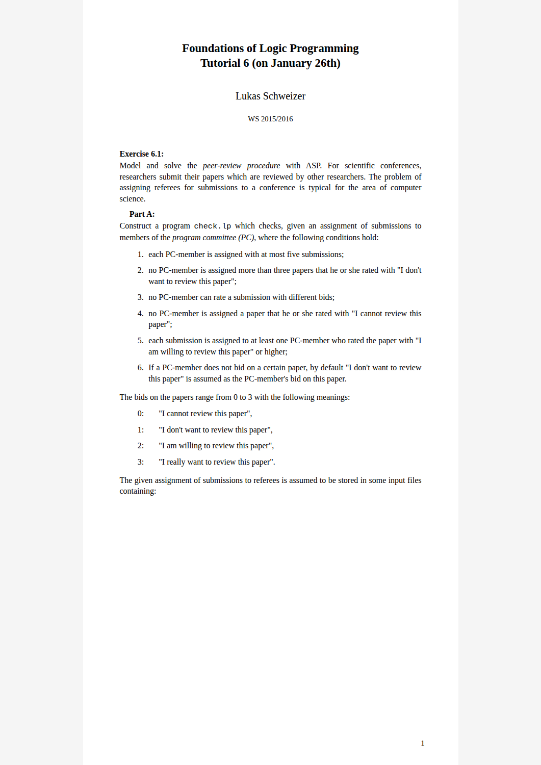Foundations of Logic Programming
Tutorial 6 (on January 26th)
Lukas Schweizer
WS 2015/2016
Exercise 6.1:
Model and solve the peer-review procedure with ASP. For scientific conferences, researchers submit their papers which are reviewed by other researchers. The problem of assigning referees for submissions to a conference is typical for the area of computer science.
Part A:
Construct a program check.lp which checks, given an assignment of submissions to members of the program committee (PC), where the following conditions hold:
each PC-member is assigned with at most five submissions;
no PC-member is assigned more than three papers that he or she rated with "I don't want to review this paper";
no PC-member can rate a submission with different bids;
no PC-member is assigned a paper that he or she rated with "I cannot review this paper";
each submission is assigned to at least one PC-member who rated the paper with "I am willing to review this paper" or higher;
If a PC-member does not bid on a certain paper, by default "I don't want to review this paper" is assumed as the PC-member's bid on this paper.
The bids on the papers range from 0 to 3 with the following meanings:
0:
"I cannot review this paper",
1:
"I don't want to review this paper",
2:
"I am willing to review this paper",
3:
"I really want to review this paper".
The given assignment of submissions to referees is assumed to be stored in some input files containing:
1